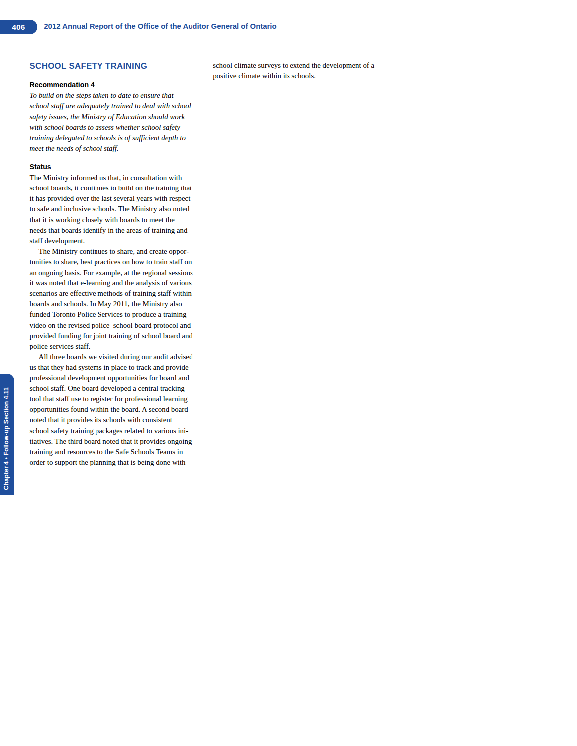406
2012 Annual Report of the Office of the Auditor General of Ontario
Chapter 4 • Follow-up Section 4.11
SCHOOL SAFETY TRAINING
Recommendation 4
To build on the steps taken to date to ensure that school staff are adequately trained to deal with school safety issues, the Ministry of Education should work with school boards to assess whether school safety training delegated to schools is of sufficient depth to meet the needs of school staff.
Status
The Ministry informed us that, in consultation with school boards, it continues to build on the training that it has provided over the last several years with respect to safe and inclusive schools. The Ministry also noted that it is working closely with boards to meet the needs that boards identify in the areas of training and staff development.
The Ministry continues to share, and create opportunities to share, best practices on how to train staff on an ongoing basis. For example, at the regional sessions it was noted that e-learning and the analysis of various scenarios are effective methods of training staff within boards and schools. In May 2011, the Ministry also funded Toronto Police Services to produce a training video on the revised police–school board protocol and provided funding for joint training of school board and police services staff.
All three boards we visited during our audit advised us that they had systems in place to track and provide professional development opportunities for board and school staff. One board developed a central tracking tool that staff use to register for professional learning opportunities found within the board. A second board noted that it provides its schools with consistent school safety training packages related to various initiatives. The third board noted that it provides ongoing training and resources to the Safe Schools Teams in order to support the planning that is being done with school climate surveys to extend the development of a positive climate within its schools.